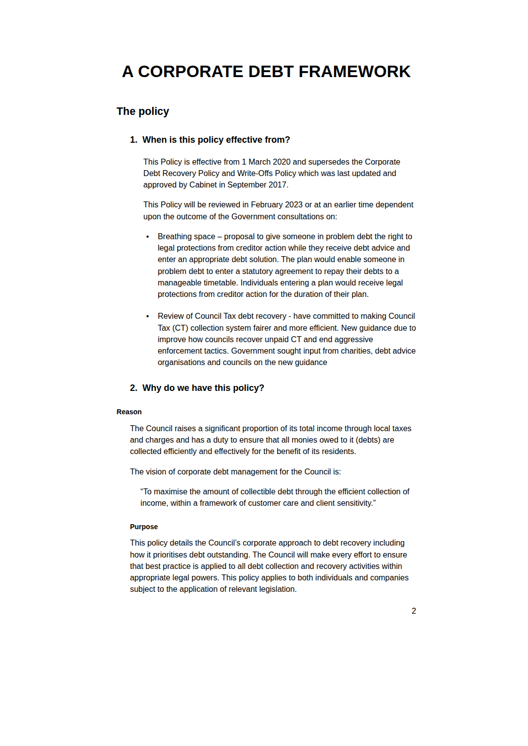A CORPORATE DEBT FRAMEWORK
The policy
1. When is this policy effective from?
This Policy is effective from 1 March 2020 and supersedes the Corporate Debt Recovery Policy and Write-Offs Policy which was last updated and approved by Cabinet in September 2017.
This Policy will be reviewed in February 2023 or at an earlier time dependent upon the outcome of the Government consultations on:
Breathing space – proposal to give someone in problem debt the right to legal protections from creditor action while they receive debt advice and enter an appropriate debt solution. The plan would enable someone in problem debt to enter a statutory agreement to repay their debts to a manageable timetable. Individuals entering a plan would receive legal protections from creditor action for the duration of their plan.
Review of Council Tax debt recovery - have committed to making Council Tax (CT) collection system fairer and more efficient. New guidance due to improve how councils recover unpaid CT and end aggressive enforcement tactics. Government sought input from charities, debt advice organisations and councils on the new guidance
2. Why do we have this policy?
Reason
The Council raises a significant proportion of its total income through local taxes and charges and has a duty to ensure that all monies owed to it (debts) are collected efficiently and effectively for the benefit of its residents.
The vision of corporate debt management for the Council is:
“To maximise the amount of collectible debt through the efficient collection of income, within a framework of customer care and client sensitivity.”
Purpose
This policy details the Council’s corporate approach to debt recovery including how it prioritises debt outstanding. The Council will make every effort to ensure that best practice is applied to all debt collection and recovery activities within appropriate legal powers. This policy applies to both individuals and companies subject to the application of relevant legislation.
2